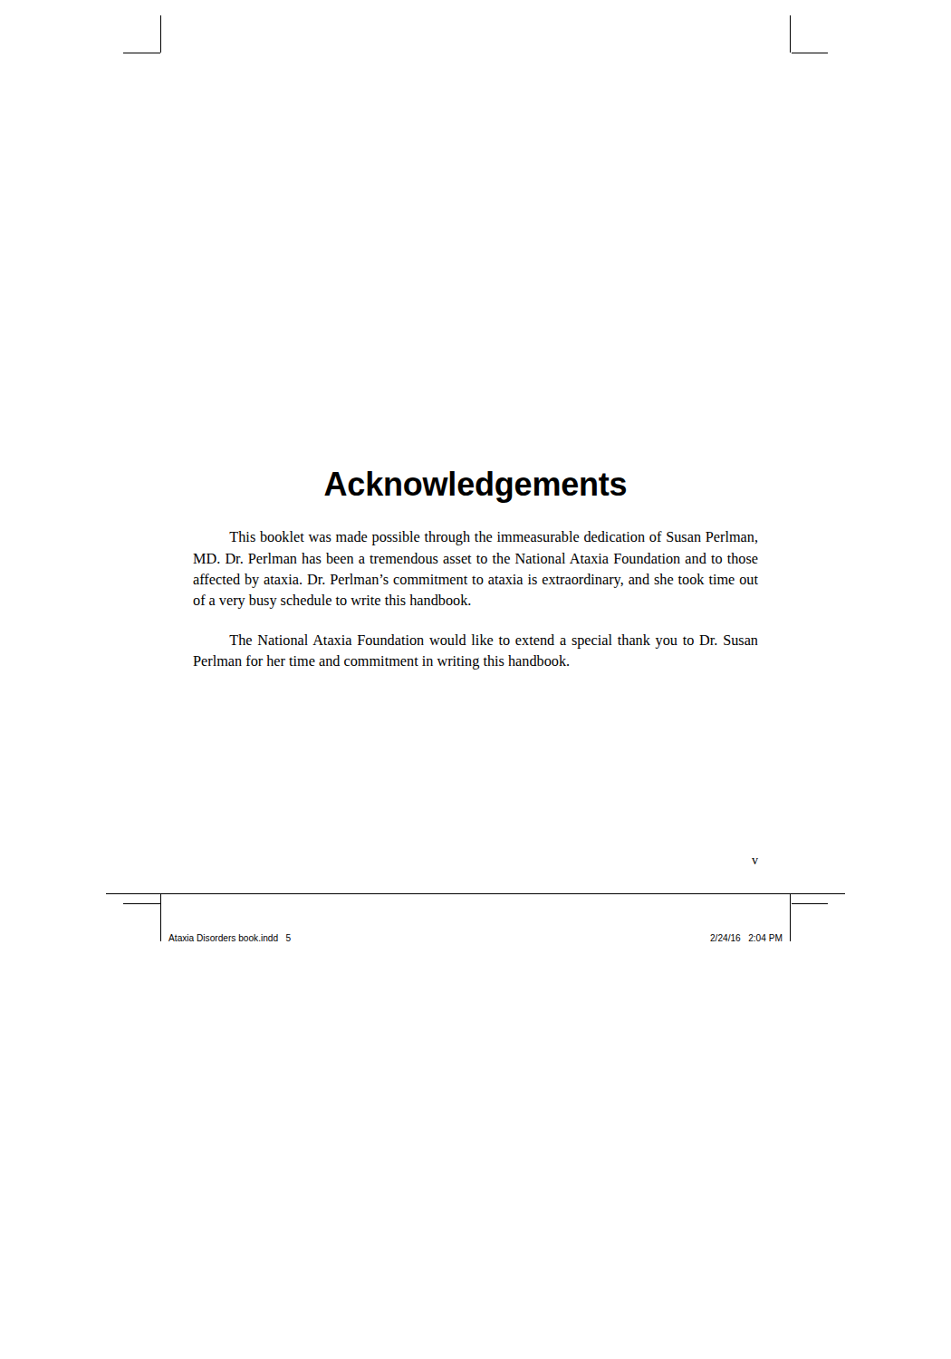Acknowledgements
This booklet was made possible through the immeasurable dedication of Susan Perlman, MD. Dr. Perlman has been a tremendous asset to the National Ataxia Foundation and to those affected by ataxia. Dr. Perlman’s commitment to ataxia is extraordinary, and she took time out of a very busy schedule to write this handbook.
The National Ataxia Foundation would like to extend a special thank you to Dr. Susan Perlman for her time and commitment in writing this handbook.
v
Ataxia Disorders book.indd 5
2/24/16 2:04 PM